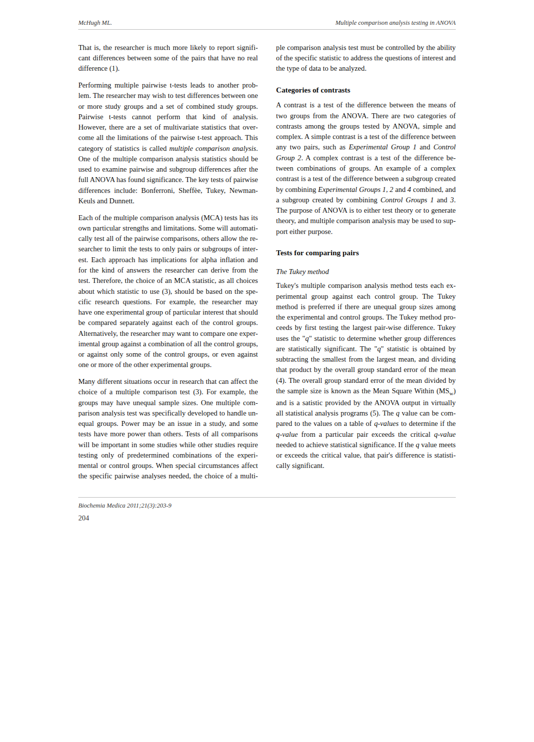McHugh ML. Multiple comparison analysis testing in ANOVA
That is, the researcher is much more likely to report significant differences between some of the pairs that have no real difference (1).
Performing multiple pairwise t-tests leads to another problem. The researcher may wish to test differences between one or more study groups and a set of combined study groups. Pairwise t-tests cannot perform that kind of analysis. However, there are a set of multivariate statistics that overcome all the limitations of the pairwise t-test approach. This category of statistics is called multiple comparison analysis. One of the multiple comparison analysis statistics should be used to examine pairwise and subgroup differences after the full ANOVA has found significance. The key tests of pairwise differences include: Bonferroni, Sheffèe, Tukey, Newman-Keuls and Dunnett.
Each of the multiple comparison analysis (MCA) tests has its own particular strengths and limitations. Some will automatically test all of the pairwise comparisons, others allow the researcher to limit the tests to only pairs or subgroups of interest. Each approach has implications for alpha inflation and for the kind of answers the researcher can derive from the test. Therefore, the choice of an MCA statistic, as all choices about which statistic to use (3), should be based on the specific research questions. For example, the researcher may have one experimental group of particular interest that should be compared separately against each of the control groups. Alternatively, the researcher may want to compare one experimental group against a combination of all the control groups, or against only some of the control groups, or even against one or more of the other experimental groups.
Many different situations occur in research that can affect the choice of a multiple comparison test (3). For example, the groups may have unequal sample sizes. One multiple comparison analysis test was specifically developed to handle unequal groups. Power may be an issue in a study, and some tests have more power than others. Tests of all comparisons will be important in some studies while other studies require testing only of predetermined combinations of the experimental or control groups. When special circumstances affect the specific pairwise analyses needed, the choice of a multiple comparison analysis test must be controlled by the ability of the specific statistic to address the questions of interest and the type of data to be analyzed.
Categories of contrasts
A contrast is a test of the difference between the means of two groups from the ANOVA. There are two categories of contrasts among the groups tested by ANOVA, simple and complex. A simple contrast is a test of the difference between any two pairs, such as Experimental Group 1 and Control Group 2. A complex contrast is a test of the difference between combinations of groups. An example of a complex contrast is a test of the difference between a subgroup created by combining Experimental Groups 1, 2 and 4 combined, and a subgroup created by combining Control Groups 1 and 3. The purpose of ANOVA is to either test theory or to generate theory, and multiple comparison analysis may be used to support either purpose.
Tests for comparing pairs
The Tukey method
Tukey's multiple comparison analysis method tests each experimental group against each control group. The Tukey method is preferred if there are unequal group sizes among the experimental and control groups. The Tukey method proceeds by first testing the largest pair-wise difference. Tukey uses the "q" statistic to determine whether group differences are statistically significant. The "q" statistic is obtained by subtracting the smallest from the largest mean, and dividing that product by the overall group standard error of the mean (4). The overall group standard error of the mean divided by the sample size is known as the Mean Square Within (MSw) and is a satistic provided by the ANOVA output in virtually all statistical analysis programs (5). The q value can be compared to the values on a table of q-values to determine if the q-value from a particular pair exceeds the critical q-value needed to achieve statistical significance. If the q value meets or exceeds the critical value, that pair's difference is statistically significant.
Biochemia Medica 2011;21(3):203-9
204